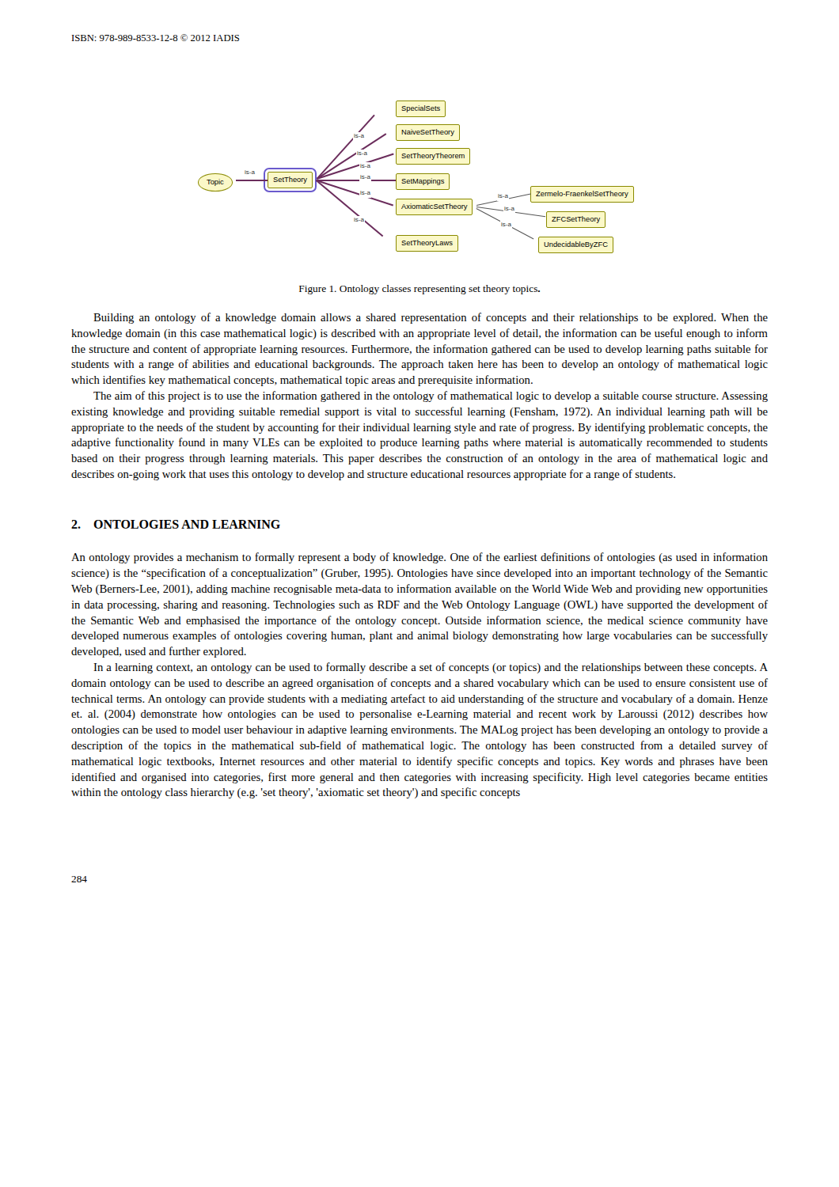ISBN: 978-989-8533-12-8 © 2012 IADIS
Topic
SetTheory
SpecialSets
NaiveSetTheory
SetTheoryTheorem
SetMappings
AxiomaticSetTheory
SetTheoryLaws
Zermelo-FraenkelSetTheory
ZFCSetTheory
UndecidableByZFC
is-a
is-a
is-a
is-a
is-a
is-a
is-a
is-a
is-a
is-a
Figure 1. Ontology classes representing set theory topics.
Building an ontology of a knowledge domain allows a shared representation of concepts and their relationships to be explored. When the knowledge domain (in this case mathematical logic) is described with an appropriate level of detail, the information can be useful enough to inform the structure and content of appropriate learning resources. Furthermore, the information gathered can be used to develop learning paths suitable for students with a range of abilities and educational backgrounds. The approach taken here has been to develop an ontology of mathematical logic which identifies key mathematical concepts, mathematical topic areas and prerequisite information.
The aim of this project is to use the information gathered in the ontology of mathematical logic to develop a suitable course structure. Assessing existing knowledge and providing suitable remedial support is vital to successful learning (Fensham, 1972). An individual learning path will be appropriate to the needs of the student by accounting for their individual learning style and rate of progress. By identifying problematic concepts, the adaptive functionality found in many VLEs can be exploited to produce learning paths where material is automatically recommended to students based on their progress through learning materials. This paper describes the construction of an ontology in the area of mathematical logic and describes on-going work that uses this ontology to develop and structure educational resources appropriate for a range of students.
2. ONTOLOGIES AND LEARNING
An ontology provides a mechanism to formally represent a body of knowledge. One of the earliest definitions of ontologies (as used in information science) is the “specification of a conceptualization” (Gruber, 1995). Ontologies have since developed into an important technology of the Semantic Web (Berners-Lee, 2001), adding machine recognisable meta-data to information available on the World Wide Web and providing new opportunities in data processing, sharing and reasoning. Technologies such as RDF and the Web Ontology Language (OWL) have supported the development of the Semantic Web and emphasised the importance of the ontology concept. Outside information science, the medical science community have developed numerous examples of ontologies covering human, plant and animal biology demonstrating how large vocabularies can be successfully developed, used and further explored.
In a learning context, an ontology can be used to formally describe a set of concepts (or topics) and the relationships between these concepts. A domain ontology can be used to describe an agreed organisation of concepts and a shared vocabulary which can be used to ensure consistent use of technical terms. An ontology can provide students with a mediating artefact to aid understanding of the structure and vocabulary of a domain. Henze et. al. (2004) demonstrate how ontologies can be used to personalise e-Learning material and recent work by Laroussi (2012) describes how ontologies can be used to model user behaviour in adaptive learning environments. The MALog project has been developing an ontology to provide a description of the topics in the mathematical sub-field of mathematical logic. The ontology has been constructed from a detailed survey of mathematical logic textbooks, Internet resources and other material to identify specific concepts and topics. Key words and phrases have been identified and organised into categories, first more general and then categories with increasing specificity. High level categories became entities within the ontology class hierarchy (e.g. 'set theory', 'axiomatic set theory') and specific concepts
284